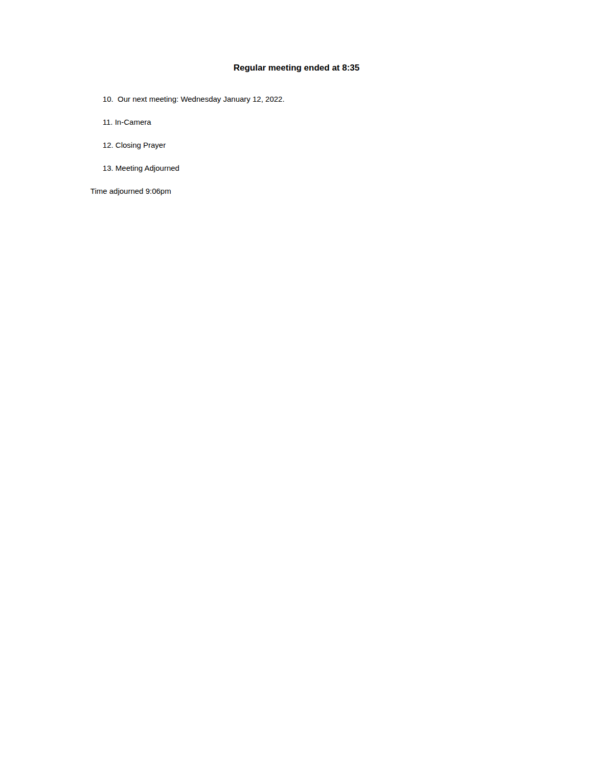Regular meeting ended at 8:35
10. Our next meeting: Wednesday January 12, 2022.
11. In-Camera
12. Closing Prayer
13. Meeting Adjourned
Time adjourned 9:06pm